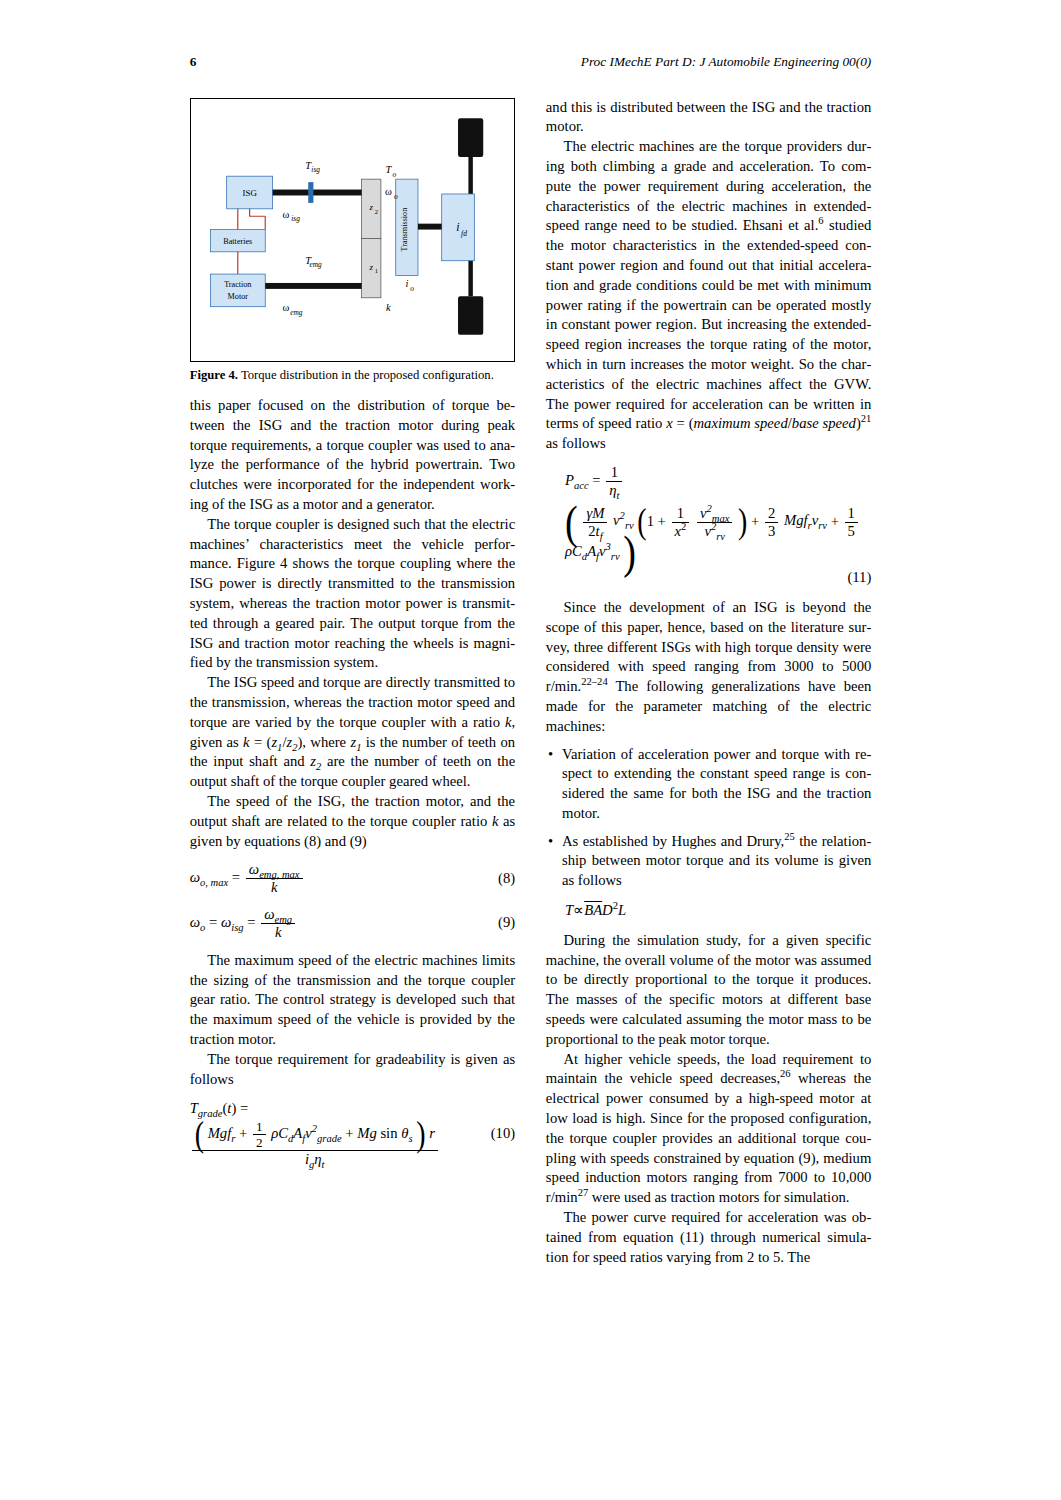6
Proc IMechE Part D: J Automobile Engineering 00(0)
i fd Transmission z 2 z 1 ISG Batteries Traction Motor T isg ω isg T o ω o i o T emg ω emg k
Figure 4. Torque distribution in the proposed configuration.
this paper focused on the distribution of torque between the ISG and the traction motor during peak torque requirements, a torque coupler was used to analyze the performance of the hybrid powertrain. Two clutches were incorporated for the independent working of the ISG as a motor and a generator.
The torque coupler is designed such that the electric machines’ characteristics meet the vehicle performance. Figure 4 shows the torque coupling where the ISG power is directly transmitted to the transmission system, whereas the traction motor power is transmitted through a geared pair. The output torque from the ISG and traction motor reaching the wheels is magnified by the transmission system.
The ISG speed and torque are directly transmitted to the transmission, whereas the traction motor speed and torque are varied by the torque coupler with a ratio k, given as k = (z1/z2), where z1 is the number of teeth on the input shaft and z2 are the number of teeth on the output shaft of the torque coupler geared wheel.
The speed of the ISG, the traction motor, and the output shaft are related to the torque coupler ratio k as given by equations (8) and (9)
ωo, max = ωemg, max k
(8)
ωo = ωisg = ωemg k
(9)
The maximum speed of the electric machines limits the sizing of the transmission and the torque coupler gear ratio. The control strategy is developed such that the maximum speed of the vehicle is provided by the traction motor.
The torque requirement for gradeability is given as follows
Tgrade(t) = ( Mgfr + 12 ρCdAfv2grade + Mg sin θs ) r igηt
(10)
and this is distributed between the ISG and the traction motor.
The electric machines are the torque providers during both climbing a grade and acceleration. To compute the power requirement during acceleration, the characteristics of the electric machines in extended-speed range need to be studied. Ehsani et al.6 studied the motor characteristics in the extended-speed constant power region and found out that initial acceleration and grade conditions could be met with minimum power rating if the powertrain can be operated mostly in constant power region. But increasing the extended-speed region increases the torque rating of the motor, which in turn increases the motor weight. So the characteristics of the electric machines affect the GVW. The power required for acceleration can be written in terms of speed ratio x = (maximum speed/base speed)21 as follows
Pacc = 1 ηt
( γM 2tf v2rv (1 + 1 x2 v2max v2rv ) + 23 Mgfrvrv + 15 ρCdAfv3rv )
(11)
Since the development of an ISG is beyond the scope of this paper, hence, based on the literature survey, three different ISGs with high torque density were considered with speed ranging from 3000 to 5000 r/min.22–24 The following generalizations have been made for the parameter matching of the electric machines:
Variation of acceleration power and torque with respect to extending the constant speed range is considered the same for both the ISG and the traction motor.
As established by Hughes and Drury,25 the relationship between motor torque and its volume is given as follows
T∝BAD2L
During the simulation study, for a given specific machine, the overall volume of the motor was assumed to be directly proportional to the torque it produces. The masses of the specific motors at different base speeds were calculated assuming the motor mass to be proportional to the peak motor torque.
At higher vehicle speeds, the load requirement to maintain the vehicle speed decreases,26 whereas the electrical power consumed by a high-speed motor at low load is high. Since for the proposed configuration, the torque coupler provides an additional torque coupling with speeds constrained by equation (9), medium speed induction motors ranging from 7000 to 10,000 r/min27 were used as traction motors for simulation.
The power curve required for acceleration was obtained from equation (11) through numerical simulation for speed ratios varying from 2 to 5. The